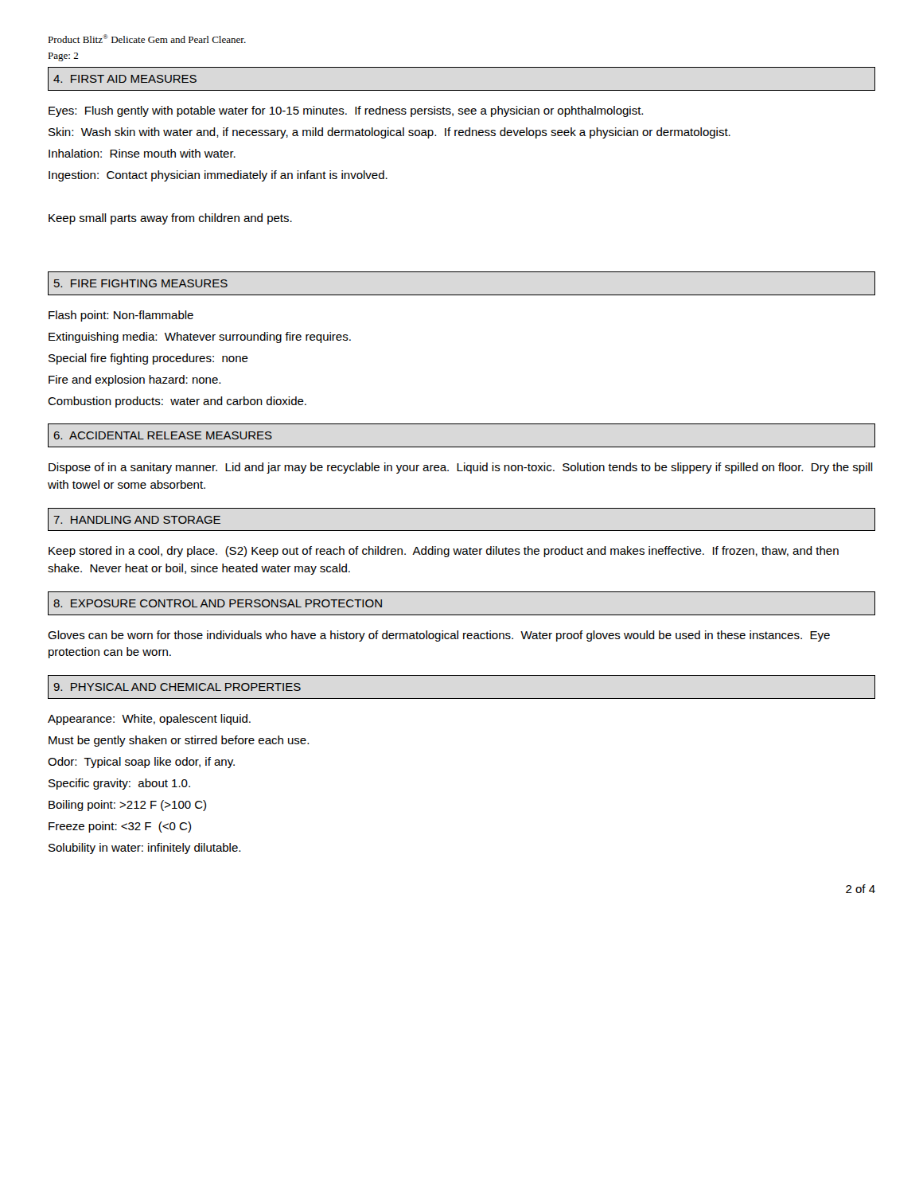Product Blitz® Delicate Gem and Pearl Cleaner. Page: 2
4. FIRST AID MEASURES
Eyes: Flush gently with potable water for 10-15 minutes. If redness persists, see a physician or ophthalmologist.
Skin: Wash skin with water and, if necessary, a mild dermatological soap. If redness develops seek a physician or dermatologist.
Inhalation: Rinse mouth with water.
Ingestion: Contact physician immediately if an infant is involved.
Keep small parts away from children and pets.
5. FIRE FIGHTING MEASURES
Flash point: Non-flammable
Extinguishing media: Whatever surrounding fire requires.
Special fire fighting procedures: none
Fire and explosion hazard: none.
Combustion products: water and carbon dioxide.
6. ACCIDENTAL RELEASE MEASURES
Dispose of in a sanitary manner. Lid and jar may be recyclable in your area. Liquid is non-toxic. Solution tends to be slippery if spilled on floor. Dry the spill with towel or some absorbent.
7. HANDLING AND STORAGE
Keep stored in a cool, dry place. (S2) Keep out of reach of children. Adding water dilutes the product and makes ineffective. If frozen, thaw, and then shake. Never heat or boil, since heated water may scald.
8. EXPOSURE CONTROL AND PERSONSAL PROTECTION
Gloves can be worn for those individuals who have a history of dermatological reactions. Water proof gloves would be used in these instances. Eye protection can be worn.
9. PHYSICAL AND CHEMICAL PROPERTIES
Appearance: White, opalescent liquid.
Must be gently shaken or stirred before each use.
Odor: Typical soap like odor, if any.
Specific gravity: about 1.0.
Boiling point: >212 F (>100 C)
Freeze point: <32 F (<0 C)
Solubility in water: infinitely dilutable.
2 of 4